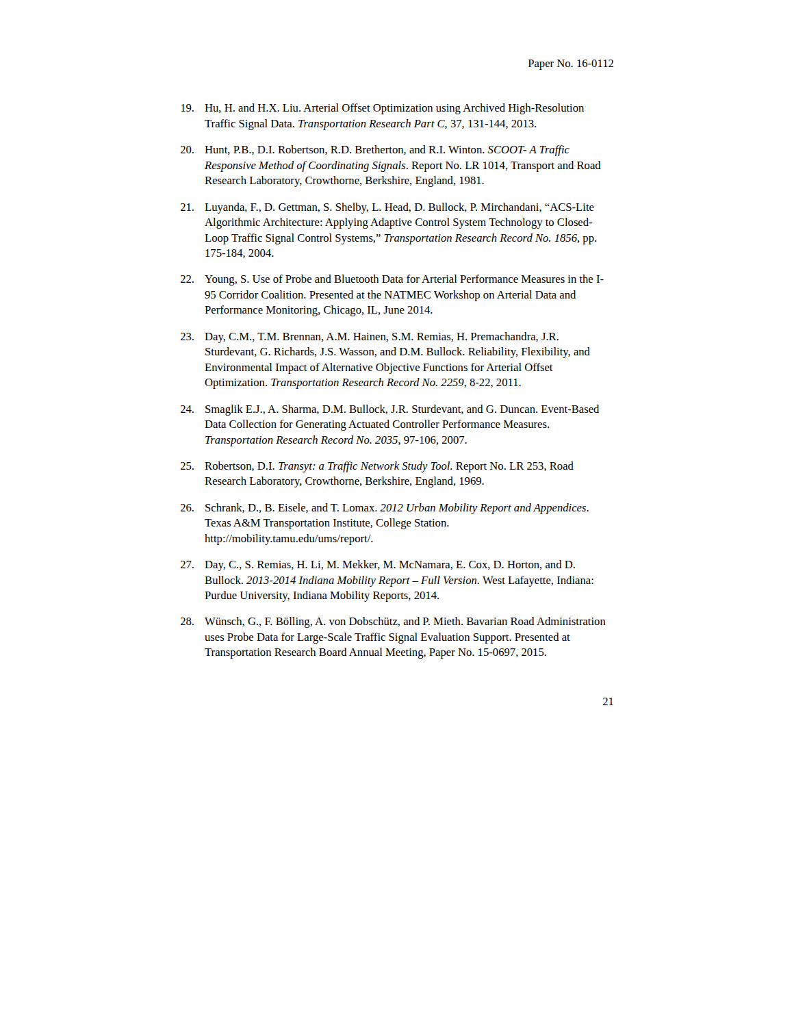Paper No. 16-0112
19. Hu, H. and H.X. Liu. Arterial Offset Optimization using Archived High-Resolution Traffic Signal Data. Transportation Research Part C, 37, 131-144, 2013.
20. Hunt, P.B., D.I. Robertson, R.D. Bretherton, and R.I. Winton. SCOOT- A Traffic Responsive Method of Coordinating Signals. Report No. LR 1014, Transport and Road Research Laboratory, Crowthorne, Berkshire, England, 1981.
21. Luyanda, F., D. Gettman, S. Shelby, L. Head, D. Bullock, P. Mirchandani, “ACS-Lite Algorithmic Architecture: Applying Adaptive Control System Technology to Closed-Loop Traffic Signal Control Systems,” Transportation Research Record No. 1856, pp. 175-184, 2004.
22. Young, S. Use of Probe and Bluetooth Data for Arterial Performance Measures in the I-95 Corridor Coalition. Presented at the NATMEC Workshop on Arterial Data and Performance Monitoring, Chicago, IL, June 2014.
23. Day, C.M., T.M. Brennan, A.M. Hainen, S.M. Remias, H. Premachandra, J.R. Sturdevant, G. Richards, J.S. Wasson, and D.M. Bullock. Reliability, Flexibility, and Environmental Impact of Alternative Objective Functions for Arterial Offset Optimization. Transportation Research Record No. 2259, 8-22, 2011.
24. Smaglik E.J., A. Sharma, D.M. Bullock, J.R. Sturdevant, and G. Duncan. Event-Based Data Collection for Generating Actuated Controller Performance Measures. Transportation Research Record No. 2035, 97-106, 2007.
25. Robertson, D.I. Transyt: a Traffic Network Study Tool. Report No. LR 253, Road Research Laboratory, Crowthorne, Berkshire, England, 1969.
26. Schrank, D., B. Eisele, and T. Lomax. 2012 Urban Mobility Report and Appendices. Texas A&M Transportation Institute, College Station. http://mobility.tamu.edu/ums/report/.
27. Day, C., S. Remias, H. Li, M. Mekker, M. McNamara, E. Cox, D. Horton, and D. Bullock. 2013-2014 Indiana Mobility Report – Full Version. West Lafayette, Indiana: Purdue University, Indiana Mobility Reports, 2014.
28. Wünsch, G., F. Bölling, A. von Dobschütz, and P. Mieth. Bavarian Road Administration uses Probe Data for Large-Scale Traffic Signal Evaluation Support. Presented at Transportation Research Board Annual Meeting, Paper No. 15-0697, 2015.
21